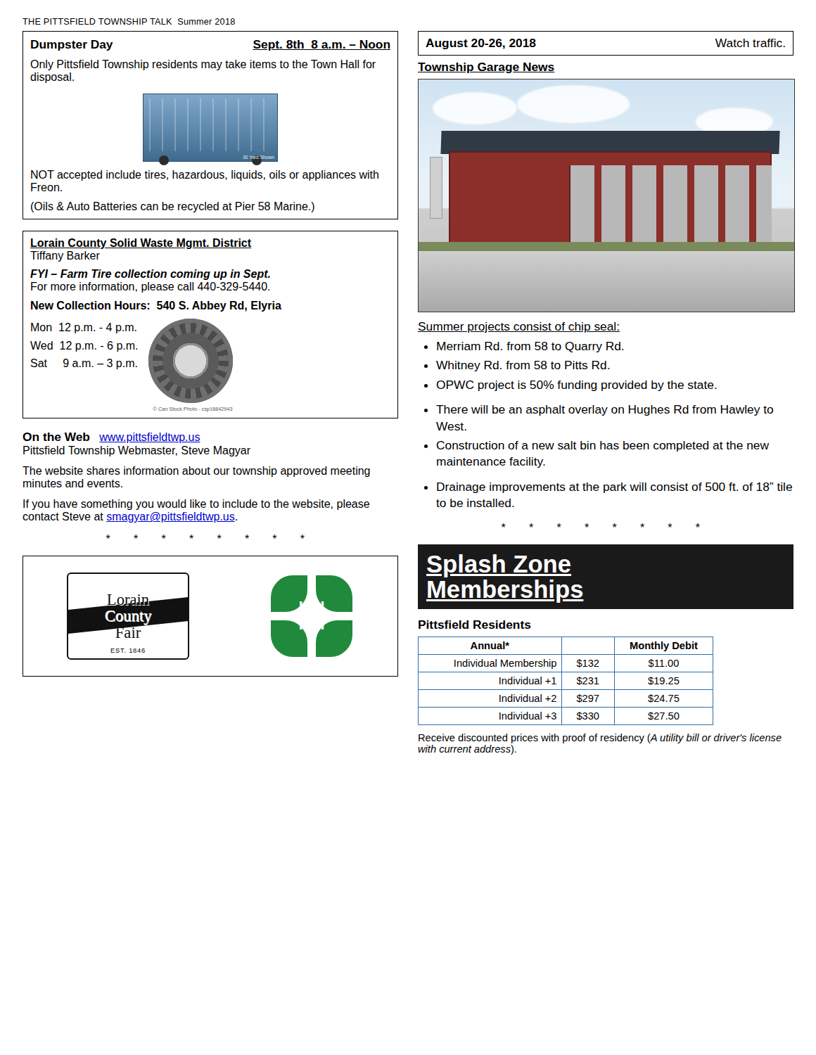THE PITTSFIELD TOWNSHIP TALK Summer 2018
Dumpster Day Sept. 8th 8 a.m. – Noon
Only Pittsfield Township residents may take items to the Town Hall for disposal.
NOT accepted include tires, hazardous, liquids, oils or appliances with Freon.
(Oils & Auto Batteries can be recycled at Pier 58 Marine.)
Lorain County Solid Waste Mgmt. District
Tiffany Barker
FYI – Farm Tire collection coming up in Sept.
For more information, please call 440-329-5440.
New Collection Hours: 540 S. Abbey Rd, Elyria
Mon 12 p.m. - 4 p.m. Wed 12 p.m. - 6 p.m. Sat 9 a.m. – 3 p.m.
© Can Stock Photo - csp16842943
On the Web www.pittsfieldtwp.us
Pittsfield Township Webmaster, Steve Magyar
The website shares information about our township approved meeting minutes and events.
If you have something you would like to include to the website, please contact Steve at smagyar@pittsfieldtwp.us.
* * * * * * * *
Lorain County Fair
EST. 1846
H H
H H
August 20-26, 2018 Watch traffic.
Township Garage News
Summer projects consist of chip seal:
Merriam Rd. from 58 to Quarry Rd.
Whitney Rd. from 58 to Pitts Rd.
OPWC project is 50% funding provided by the state.
There will be an asphalt overlay on Hughes Rd from Hawley to West.
Construction of a new salt bin has been completed at the new maintenance facility.
Drainage improvements at the park will consist of 500 ft. of 18” tile to be installed.
* * * * * * * *
Splash Zone
Memberships
Pittsfield Residents
| Annual* | | Monthly Debit |
| --- | --- | --- |
| Individual Membership | $132 | $11.00 |
| Individual +1 | $231 | $19.25 |
| Individual +2 | $297 | $24.75 |
| Individual +3 | $330 | $27.50 |
Receive discounted prices with proof of residency (A utility bill or driver's license with current address).